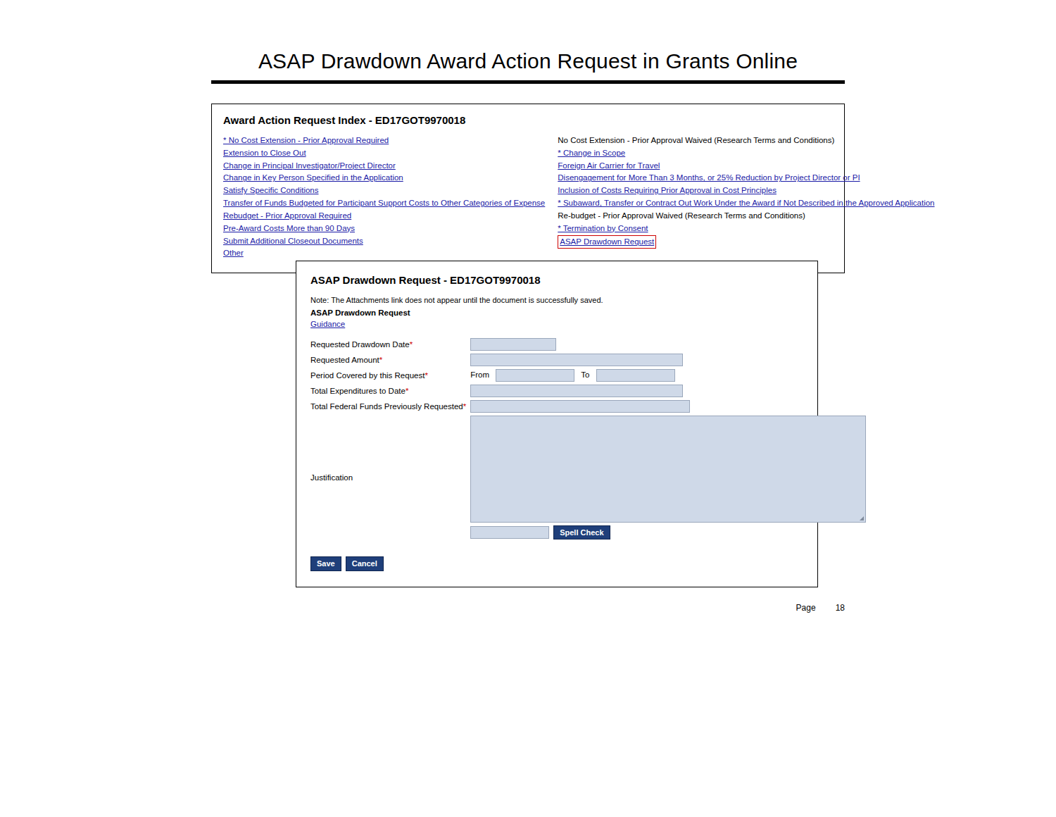ASAP Drawdown Award Action Request in Grants Online
Award Action Request Index - ED17GOT9970018
* No Cost Extension - Prior Approval Required
Extension to Close Out
Change in Principal Investigator/Project Director
Change in Key Person Specified in the Application
Satisfy Specific Conditions
Transfer of Funds Budgeted for Participant Support Costs to Other Categories of Expense
Rebudget - Prior Approval Required
Pre-Award Costs More than 90 Days
Submit Additional Closeout Documents
Other
No Cost Extension - Prior Approval Waived (Research Terms and Conditions)
* Change in Scope
Foreign Air Carrier for Travel
Disengagement for More Than 3 Months, or 25% Reduction by Project Director or PI
Inclusion of Costs Requiring Prior Approval in Cost Principles
* Subaward, Transfer or Contract Out Work Under the Award if Not Described in the Approved Application
Re-budget - Prior Approval Waived (Research Terms and Conditions)
* Termination by Consent
ASAP Drawdown Request
ASAP Drawdown Request - ED17GOT9970018
Note: The Attachments link does not appear until the document is successfully saved.
ASAP Drawdown Request
Guidance
| Requested Drawdown Date * | |
| Requested Amount * | |
| Period Covered by this Request * | From To |
| Total Expenditures to Date * | |
| Total Federal Funds Previously Requested * | |
| Justification | Spell Check |
Save Cancel
Page18